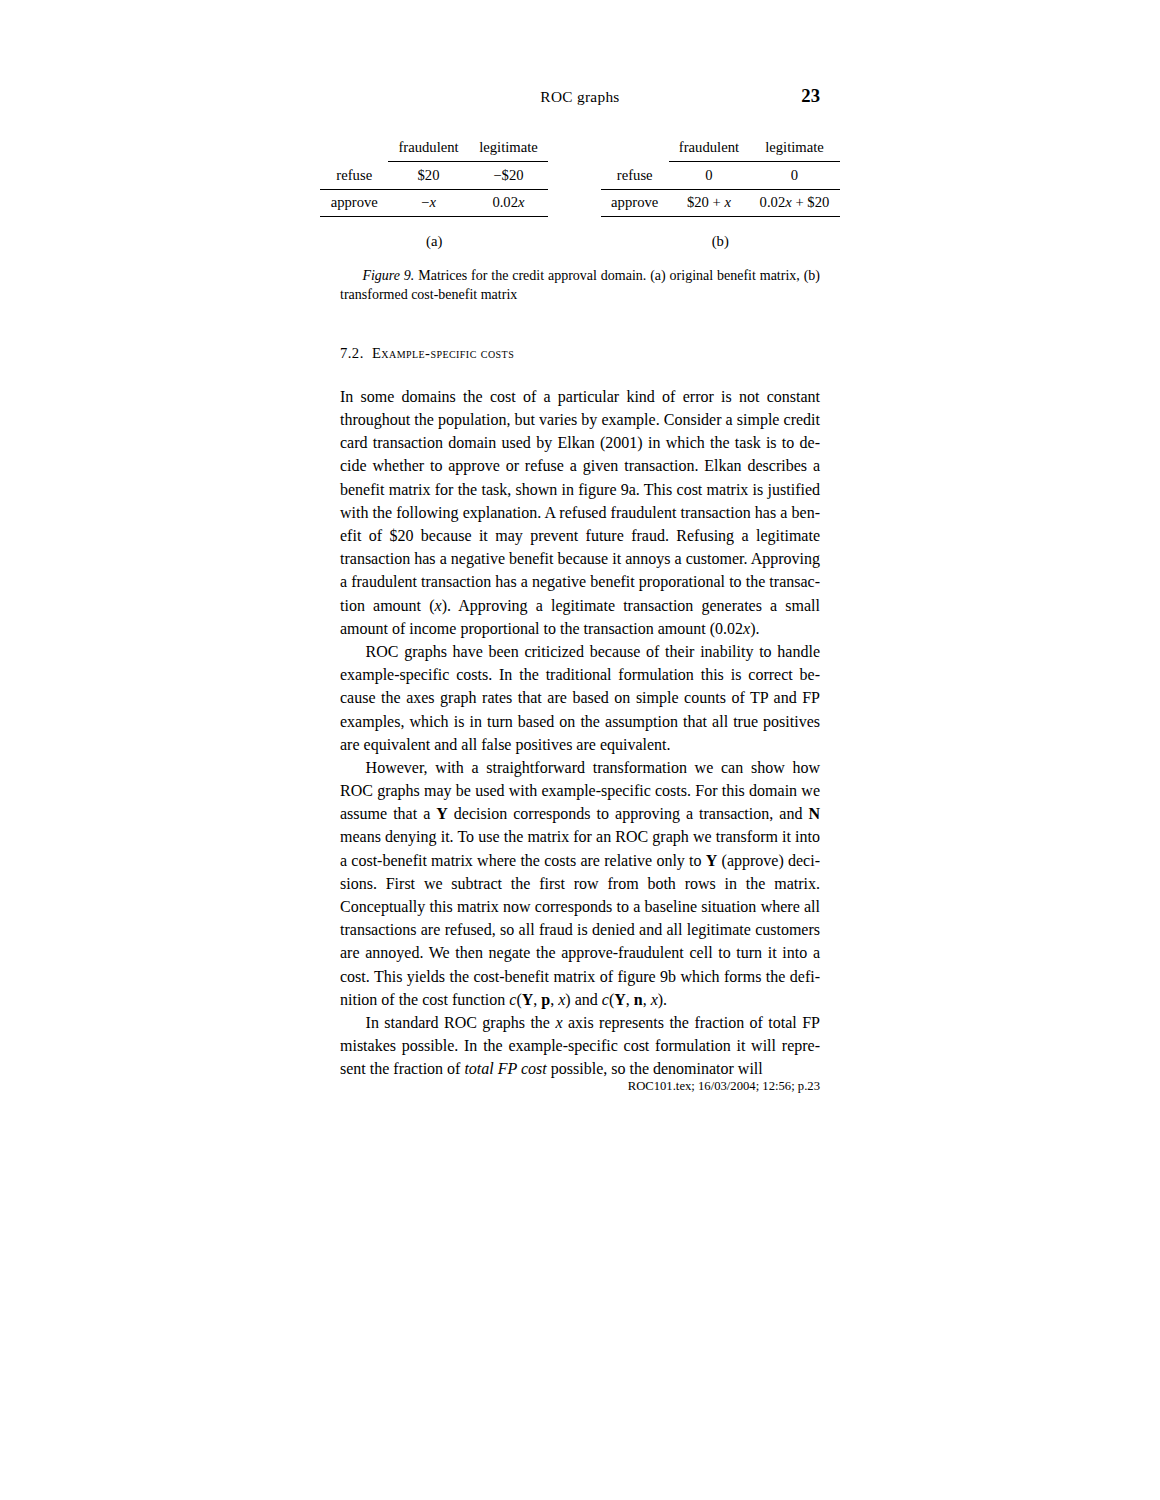ROC graphs 23
| | fraudulent | legitimate |
| --- | --- | --- |
| refuse | $20 | −$20 |
| approve | − x | 0.02 x |
(a)
| | fraudulent | legitimate |
| --- | --- | --- |
| refuse | 0 | 0 |
| approve | $20 + x | 0.02 x + $20 |
(b)
Figure 9. Matrices for the credit approval domain. (a) original benefit matrix, (b) transformed cost-benefit matrix
7.2. Example-specific costs
In some domains the cost of a particular kind of error is not constant throughout the population, but varies by example. Consider a simple credit card transaction domain used by Elkan (2001) in which the task is to decide whether to approve or refuse a given transaction. Elkan describes a benefit matrix for the task, shown in figure 9a. This cost matrix is justified with the following explanation. A refused fraudulent transaction has a benefit of $20 because it may prevent future fraud. Refusing a legitimate transaction has a negative benefit because it annoys a customer. Approving a fraudulent transaction has a negative benefit proporational to the transaction amount (x). Approving a legitimate transaction generates a small amount of income proportional to the transaction amount (0.02x).
ROC graphs have been criticized because of their inability to handle example-specific costs. In the traditional formulation this is correct because the axes graph rates that are based on simple counts of TP and FP examples, which is in turn based on the assumption that all true positives are equivalent and all false positives are equivalent.
However, with a straightforward transformation we can show how ROC graphs may be used with example-specific costs. For this domain we assume that a Y decision corresponds to approving a transaction, and N means denying it. To use the matrix for an ROC graph we transform it into a cost-benefit matrix where the costs are relative only to Y (approve) decisions. First we subtract the first row from both rows in the matrix. Conceptually this matrix now corresponds to a baseline situation where all transactions are refused, so all fraud is denied and all legitimate customers are annoyed. We then negate the approve-fraudulent cell to turn it into a cost. This yields the cost-benefit matrix of figure 9b which forms the definition of the cost function c(Y, p, x) and c(Y, n, x).
In standard ROC graphs the x axis represents the fraction of total FP mistakes possible. In the example-specific cost formulation it will represent the fraction of total FP cost possible, so the denominator will
ROC101.tex; 16/03/2004; 12:56; p.23